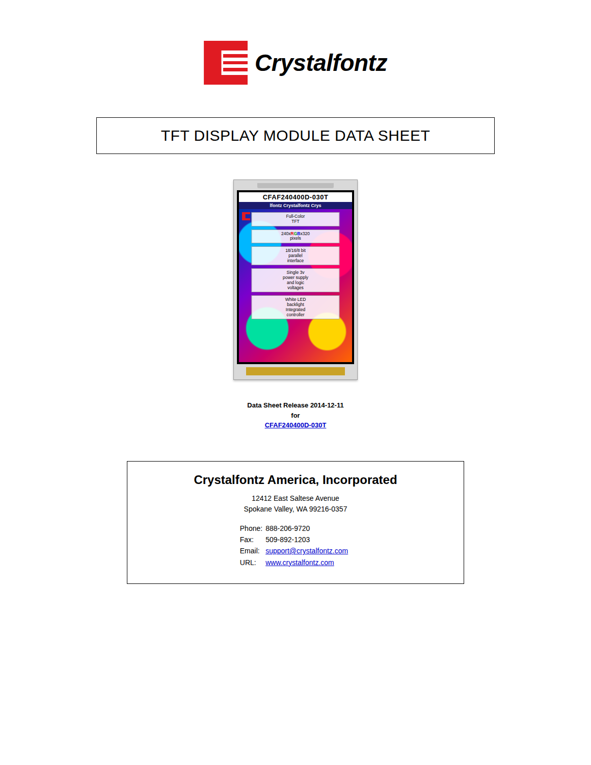Crystalfontz
TFT DISPLAY MODULE DATA SHEET
CFAF240400D-030T
lfontz Crystalfontz Crys
Full-Color
TFT
240xRGBx320
pixels
18/16/8 bit
parallel
interface
Single 3v
power supply
and logic
voltages
White LED
backlight
Integrated
controller
Data Sheet Release 2014-12-11
for
CFAF240400D-030T
Crystalfontz America, Incorporated
12412 East Saltese Avenue
Spokane Valley, WA 99216-0357
| Phone: | 888-206-9720 |
| Fax: | 509-892-1203 |
| Email: | support@crystalfontz.com |
| URL: | www.crystalfontz.com |